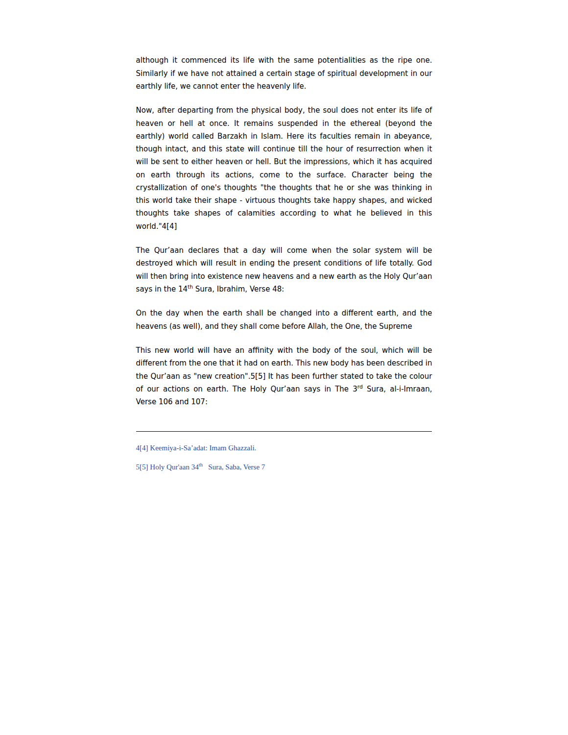although it commenced its life with the same potentialities as the ripe one. Similarly if we have not attained a certain stage of spiritual development in our earthly life, we cannot enter the heavenly life.
Now, after departing from the physical body, the soul does not enter its life of heaven or hell at once. It remains suspended in the ethereal (beyond the earthly) world called Barzakh in Islam. Here its faculties remain in abeyance, though intact, and this state will continue till the hour of resurrection when it will be sent to either heaven or hell. But the impressions, which it has acquired on earth through its actions, come to the surface. Character being the crystallization of one's thoughts "the thoughts that he or she was thinking in this world take their shape - virtuous thoughts take happy shapes, and wicked thoughts take shapes of calamities according to what he believed in this world."4[4]
The Qur’aan declares that a day will come when the solar system will be destroyed which will result in ending the present conditions of life totally. God will then bring into existence new heavens and a new earth as the Holy Qur’aan says in the 14th Sura, Ibrahim, Verse 48:
On the day when the earth shall be changed into a different earth, and the heavens (as well), and they shall come before Allah, the One, the Supreme
This new world will have an affinity with the body of the soul, which will be different from the one that it had on earth. This new body has been described in the Qur’aan as "new creation".5[5] It has been further stated to take the colour of our actions on earth. The Holy Qur’aan says in The 3rd Sura, al-i-Imraan, Verse 106 and 107:
4[4] Keemiya-i-Sa’adat: Imam Ghazzali.
5[5] Holy Qur'aan 34th Sura, Saba, Verse 7